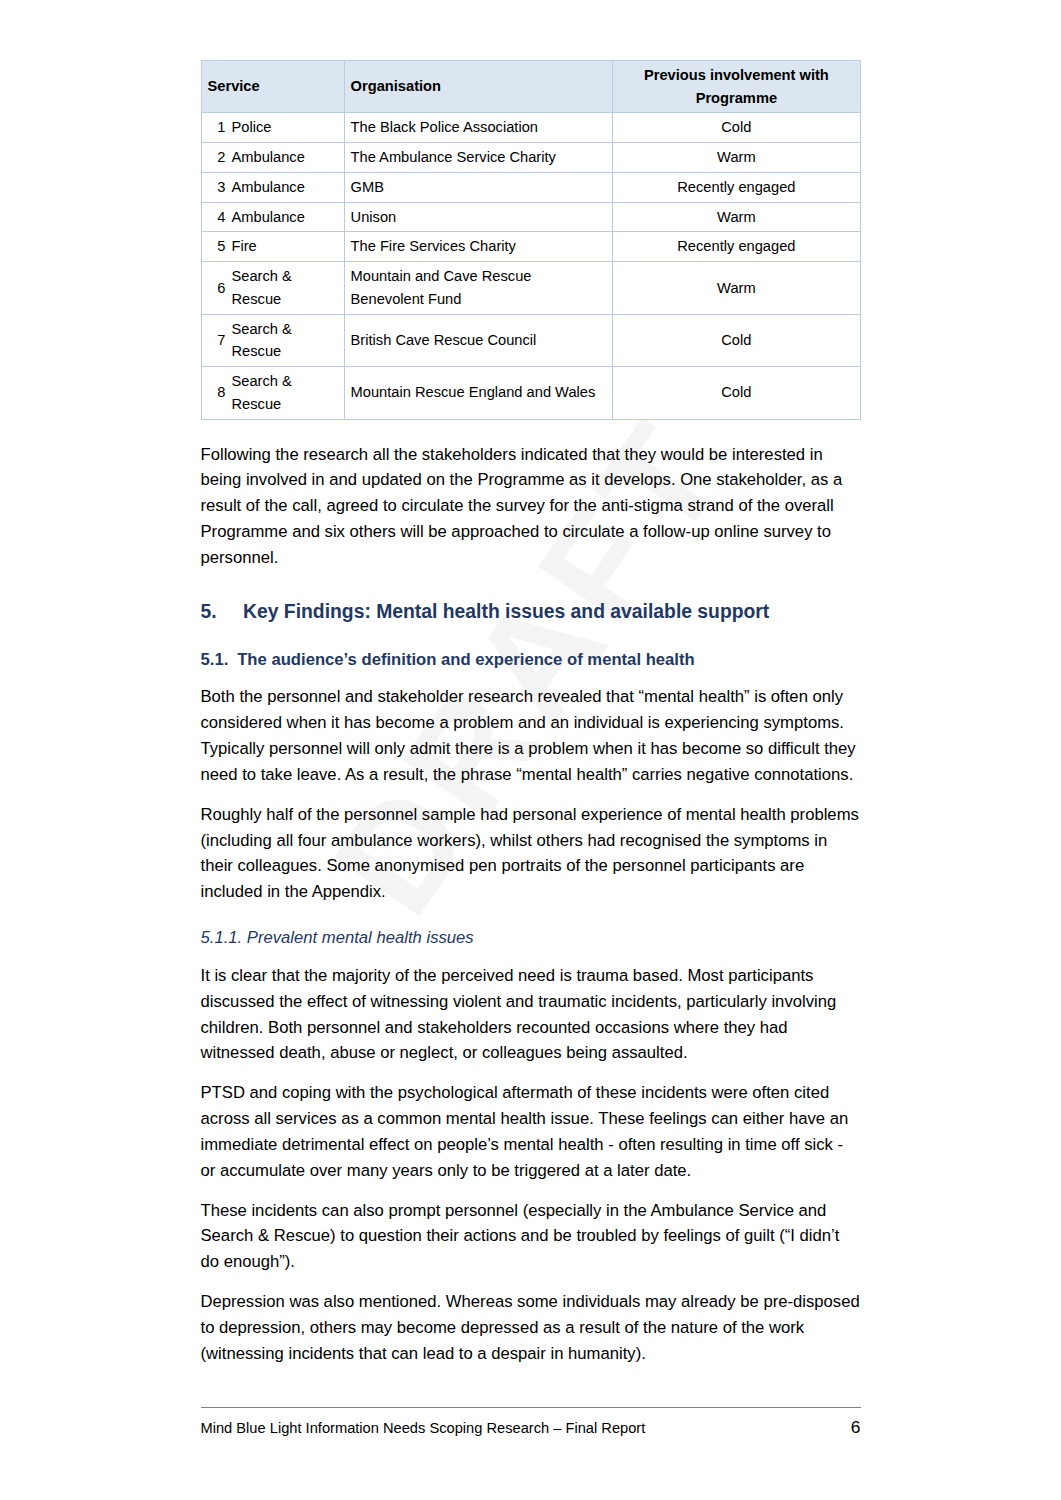DRAFT
| Service | Organisation | Previous involvement with Programme |
| --- | --- | --- |
| 1 | Police | The Black Police Association | Cold |
| 2 | Ambulance | The Ambulance Service Charity | Warm |
| 3 | Ambulance | GMB | Recently engaged |
| 4 | Ambulance | Unison | Warm |
| 5 | Fire | The Fire Services Charity | Recently engaged |
| 6 | Search & Rescue | Mountain and Cave Rescue Benevolent Fund | Warm |
| 7 | Search & Rescue | British Cave Rescue Council | Cold |
| 8 | Search & Rescue | Mountain Rescue England and Wales | Cold |
Following the research all the stakeholders indicated that they would be interested in being involved in and updated on the Programme as it develops. One stakeholder, as a result of the call, agreed to circulate the survey for the anti-stigma strand of the overall Programme and six others will be approached to circulate a follow-up online survey to personnel.
5. Key Findings: Mental health issues and available support
5.1. The audience’s definition and experience of mental health
Both the personnel and stakeholder research revealed that “mental health” is often only considered when it has become a problem and an individual is experiencing symptoms. Typically personnel will only admit there is a problem when it has become so difficult they need to take leave. As a result, the phrase “mental health” carries negative connotations.
Roughly half of the personnel sample had personal experience of mental health problems (including all four ambulance workers), whilst others had recognised the symptoms in their colleagues. Some anonymised pen portraits of the personnel participants are included in the Appendix.
5.1.1. Prevalent mental health issues
It is clear that the majority of the perceived need is trauma based. Most participants discussed the effect of witnessing violent and traumatic incidents, particularly involving children. Both personnel and stakeholders recounted occasions where they had witnessed death, abuse or neglect, or colleagues being assaulted.
PTSD and coping with the psychological aftermath of these incidents were often cited across all services as a common mental health issue. These feelings can either have an immediate detrimental effect on people’s mental health - often resulting in time off sick - or accumulate over many years only to be triggered at a later date.
These incidents can also prompt personnel (especially in the Ambulance Service and Search & Rescue) to question their actions and be troubled by feelings of guilt (“I didn’t do enough”).
Depression was also mentioned. Whereas some individuals may already be pre-disposed to depression, others may become depressed as a result of the nature of the work (witnessing incidents that can lead to a despair in humanity).
Mind Blue Light Information Needs Scoping Research – Final Report 6